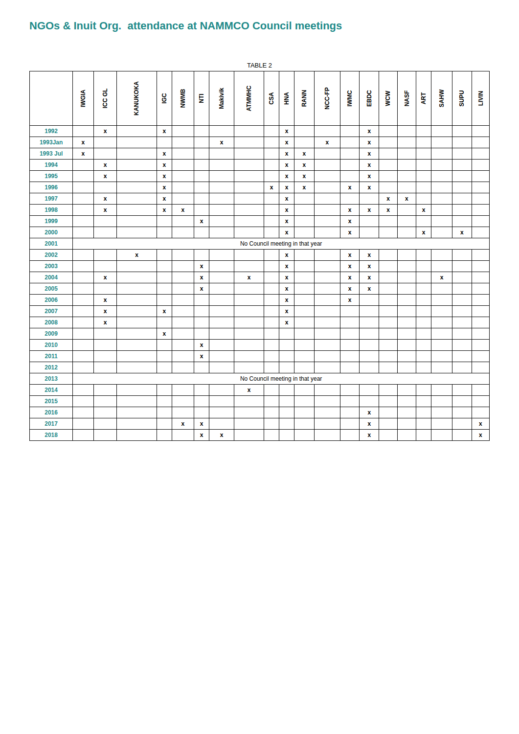NGOs & Inuit Org. attendance at NAMMCO Council meetings
TABLE 2
| | IWGIA | ICC GL | KANUKOKA | IGC | NWMB | NTI | Makivik | ATMMHC | CSA | HNA | RANN | NCC-FP | IWMC | EBDC | WCW | NASF | ART | SAHW | SUPU | LIVIN |
| --- | --- | --- | --- | --- | --- | --- | --- | --- | --- | --- | --- | --- | --- | --- | --- | --- | --- | --- | --- | --- |
| 1992 | | x | | x | | | | | | x | | | | x | | | | | | |
| 1993Jan | x | | | | | | x | | | x | | x | | x | | | | | | |
| 1993 Jul | x | | | x | | | | | | x | x | | | x | | | | | | |
| 1994 | | x | | x | | | | | | x | x | | | x | | | | | | |
| 1995 | | x | | x | | | | | | x | x | | | x | | | | | | |
| 1996 | | | | x | | | | | x | x | x | | x | x | | | | | | |
| 1997 | | x | | x | | | | | | x | | | | | x | x | | | | |
| 1998 | | x | | x | x | | | | | x | | | x | x | x | | x | | | |
| 1999 | | | | | | x | | | | x | | | x | | | | | | | |
| 2000 | | | | | | | | | | x | | | x | | | | x | | x | |
| 2001 | No Council meeting in that year |
| 2002 | | | x | | | | | | | x | | | x | x | | | | | | |
| 2003 | | | | | | x | | | | x | | | x | x | | | | | | |
| 2004 | | x | | | | x | | x | | x | | | x | x | | | | x | | |
| 2005 | | | | | | x | | | | x | | | x | x | | | | | | |
| 2006 | | x | | | | | | | | x | | | x | | | | | | | |
| 2007 | | x | | x | | | | | | x | | | | | | | | | | |
| 2008 | | x | | | | | | | | x | | | | | | | | | | |
| 2009 | | | | x | | | | | | | | | | | | | | | | |
| 2010 | | | | | | x | | | | | | | | | | | | | | |
| 2011 | | | | | | x | | | | | | | | | | | | | | |
| 2012 | | | | | | | | | | | | | | | | | | | | |
| 2013 | No Council meeting in that year |
| 2014 | | | | | | | | x | | | | | | | | | | | | |
| 2015 | | | | | | | | | | | | | | | | | | | | |
| 2016 | | | | | | | | | | | | | | x | | | | | | |
| 2017 | | | | | x | x | | | | | | | | x | | | | | | x |
| 2018 | | | | | | x | x | | | | | | | x | | | | | | x |